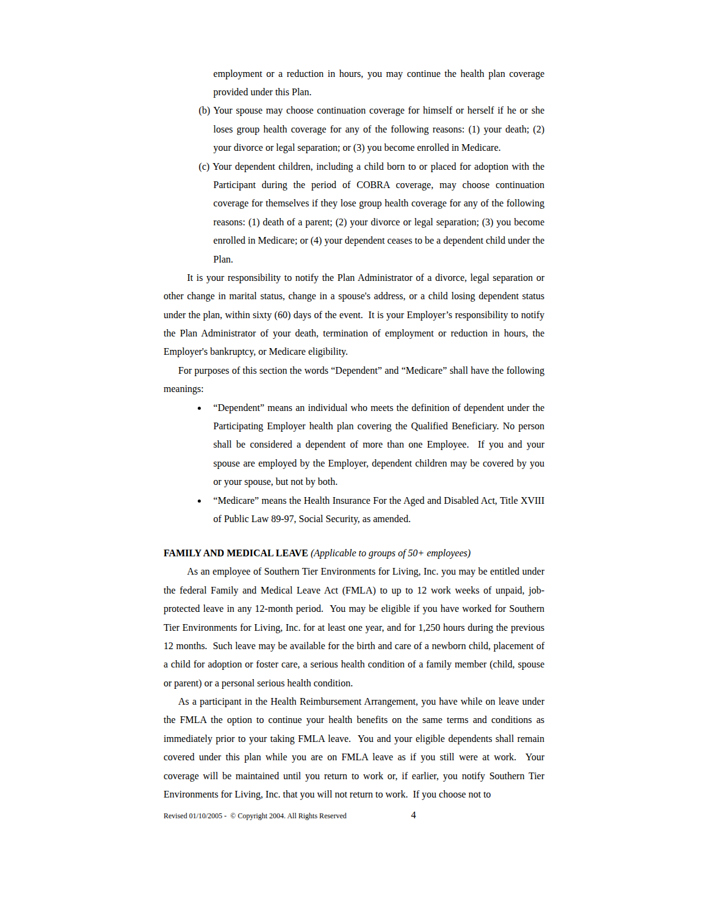employment or a reduction in hours, you may continue the health plan coverage provided under this Plan.
(b) Your spouse may choose continuation coverage for himself or herself if he or she loses group health coverage for any of the following reasons: (1) your death; (2) your divorce or legal separation; or (3) you become enrolled in Medicare.
(c) Your dependent children, including a child born to or placed for adoption with the Participant during the period of COBRA coverage, may choose continuation coverage for themselves if they lose group health coverage for any of the following reasons: (1) death of a parent; (2) your divorce or legal separation; (3) you become enrolled in Medicare; or (4) your dependent ceases to be a dependent child under the Plan.
It is your responsibility to notify the Plan Administrator of a divorce, legal separation or other change in marital status, change in a spouse's address, or a child losing dependent status under the plan, within sixty (60) days of the event. It is your Employer’s responsibility to notify the Plan Administrator of your death, termination of employment or reduction in hours, the Employer's bankruptcy, or Medicare eligibility.
For purposes of this section the words “Dependent” and “Medicare” shall have the following meanings:
“Dependent” means an individual who meets the definition of dependent under the Participating Employer health plan covering the Qualified Beneficiary. No person shall be considered a dependent of more than one Employee. If you and your spouse are employed by the Employer, dependent children may be covered by you or your spouse, but not by both.
“Medicare” means the Health Insurance For the Aged and Disabled Act, Title XVIII of Public Law 89-97, Social Security, as amended.
FAMILY AND MEDICAL LEAVE (Applicable to groups of 50+ employees)
As an employee of Southern Tier Environments for Living, Inc. you may be entitled under the federal Family and Medical Leave Act (FMLA) to up to 12 work weeks of unpaid, job-protected leave in any 12-month period. You may be eligible if you have worked for Southern Tier Environments for Living, Inc. for at least one year, and for 1,250 hours during the previous 12 months. Such leave may be available for the birth and care of a newborn child, placement of a child for adoption or foster care, a serious health condition of a family member (child, spouse or parent) or a personal serious health condition.
As a participant in the Health Reimbursement Arrangement, you have while on leave under the FMLA the option to continue your health benefits on the same terms and conditions as immediately prior to your taking FMLA leave. You and your eligible dependents shall remain covered under this plan while you are on FMLA leave as if you still were at work. Your coverage will be maintained until you return to work or, if earlier, you notify Southern Tier Environments for Living, Inc. that you will not return to work. If you choose not to
Revised 01/10/2005 - © Copyright 2004. All Rights Reserved 4